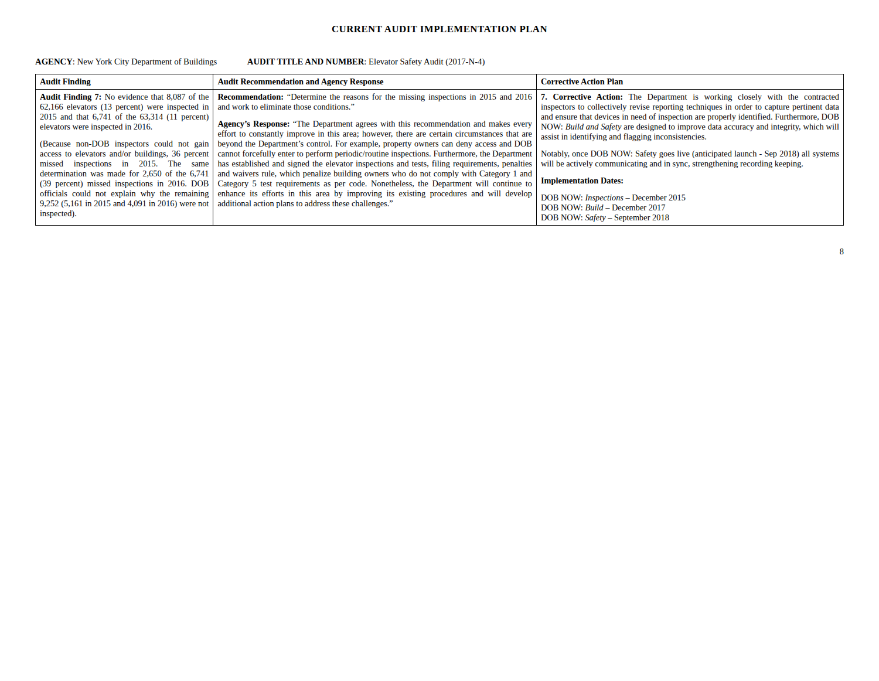CURRENT AUDIT IMPLEMENTATION PLAN
AGENCY: New York City Department of Buildings
AUDIT TITLE AND NUMBER: Elevator Safety Audit (2017-N-4)
| Audit Finding | Audit Recommendation and Agency Response | Corrective Action Plan |
| --- | --- | --- |
| Audit Finding 7: No evidence that 8,087 of the 62,166 elevators (13 percent) were inspected in 2015 and that 6,741 of the 63,314 (11 percent) elevators were inspected in 2016. (Because non-DOB inspectors could not gain access to elevators and/or buildings, 36 percent missed inspections in 2015. The same determination was made for 2,650 of the 6,741 (39 percent) missed inspections in 2016. DOB officials could not explain why the remaining 9,252 (5,161 in 2015 and 4,091 in 2016) were not inspected). | Recommendation: “Determine the reasons for the missing inspections in 2015 and 2016 and work to eliminate those conditions.” Agency’s Response: “The Department agrees with this recommendation and makes every effort to constantly improve in this area; however, there are certain circumstances that are beyond the Department’s control. For example, property owners can deny access and DOB cannot forcefully enter to perform periodic/routine inspections. Furthermore, the Department has established and signed the elevator inspections and tests, filing requirements, penalties and waivers rule, which penalize building owners who do not comply with Category 1 and Category 5 test requirements as per code. Nonetheless, the Department will continue to enhance its efforts in this area by improving its existing procedures and will develop additional action plans to address these challenges.” | 7. Corrective Action: The Department is working closely with the contracted inspectors to collectively revise reporting techniques in order to capture pertinent data and ensure that devices in need of inspection are properly identified. Furthermore, DOB NOW: Build and Safety are designed to improve data accuracy and integrity, which will assist in identifying and flagging inconsistencies. Notably, once DOB NOW: Safety goes live (anticipated launch - Sep 2018) all systems will be actively communicating and in sync, strengthening recording keeping. Implementation Dates: DOB NOW: Inspections – December 2015 DOB NOW: Build – December 2017 DOB NOW: Safety – September 2018 |
8